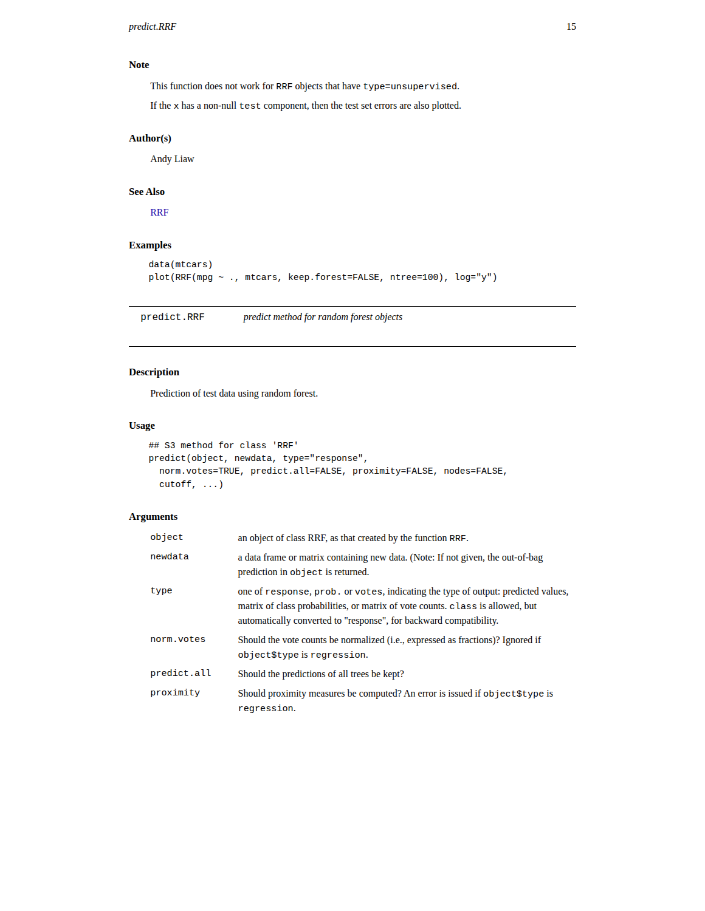predict.RRF 15
Note
This function does not work for RRF objects that have type=unsupervised.
If the x has a non-null test component, then the test set errors are also plotted.
Author(s)
Andy Liaw
See Also
RRF
Examples
data(mtcars)
plot(RRF(mpg ~ ., mtcars, keep.forest=FALSE, ntree=100), log="y")
predict.RRF predict method for random forest objects
Description
Prediction of test data using random forest.
Usage
## S3 method for class 'RRF'
predict(object, newdata, type="response",
  norm.votes=TRUE, predict.all=FALSE, proximity=FALSE, nodes=FALSE,
  cutoff, ...)
Arguments
object
an object of class RRF, as that created by the function RRF.
newdata
a data frame or matrix containing new data. (Note: If not given, the out-of-bag prediction in object is returned.
type
one of response, prob. or votes, indicating the type of output: predicted values, matrix of class probabilities, or matrix of vote counts. class is allowed, but automatically converted to "response", for backward compatibility.
norm.votes
Should the vote counts be normalized (i.e., expressed as fractions)? Ignored if object$type is regression.
predict.all
Should the predictions of all trees be kept?
proximity
Should proximity measures be computed? An error is issued if object$type is regression.